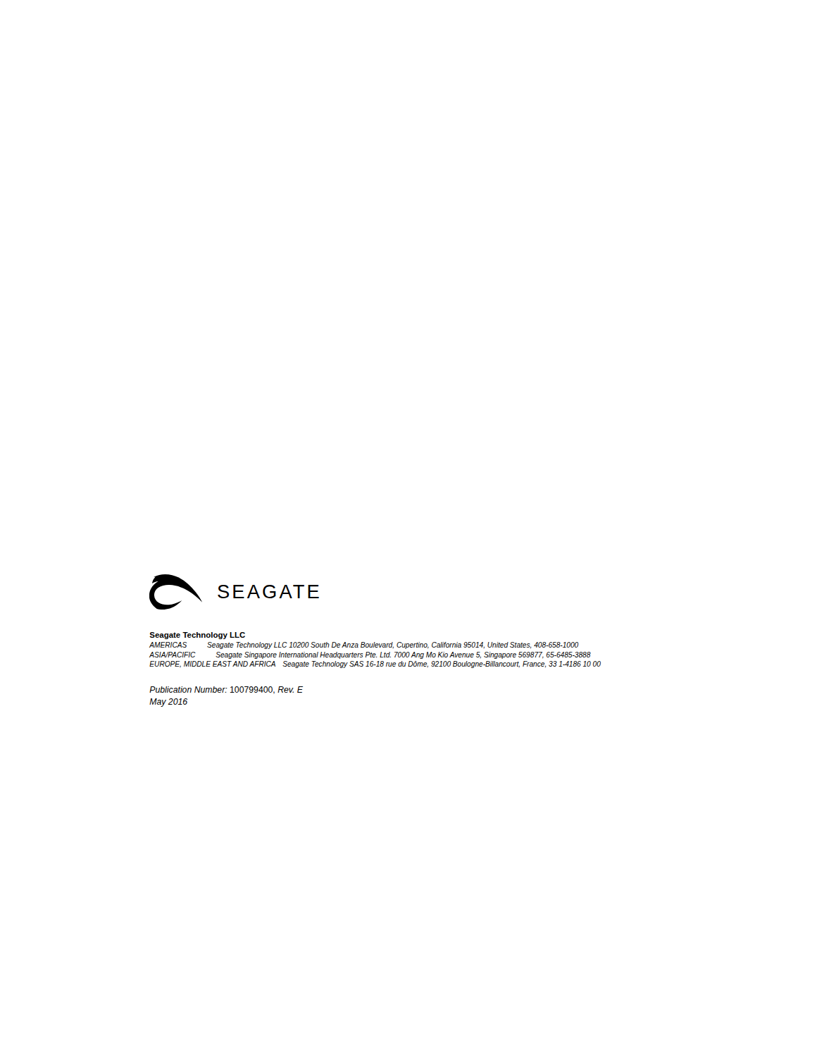SEAGATE
Seagate Technology LLC
AMERICAS Seagate Technology LLC 10200 South De Anza Boulevard, Cupertino, California 95014, United States, 408-658-1000
ASIA/PACIFIC Seagate Singapore International Headquarters Pte. Ltd. 7000 Ang Mo Kio Avenue 5, Singapore 569877, 65-6485-3888
EUROPE, MIDDLE EAST AND AFRICA Seagate Technology SAS 16-18 rue du Dôme, 92100 Boulogne-Billancourt, France, 33 1-4186 10 00
Publication Number: 100799400, Rev. E
May 2016